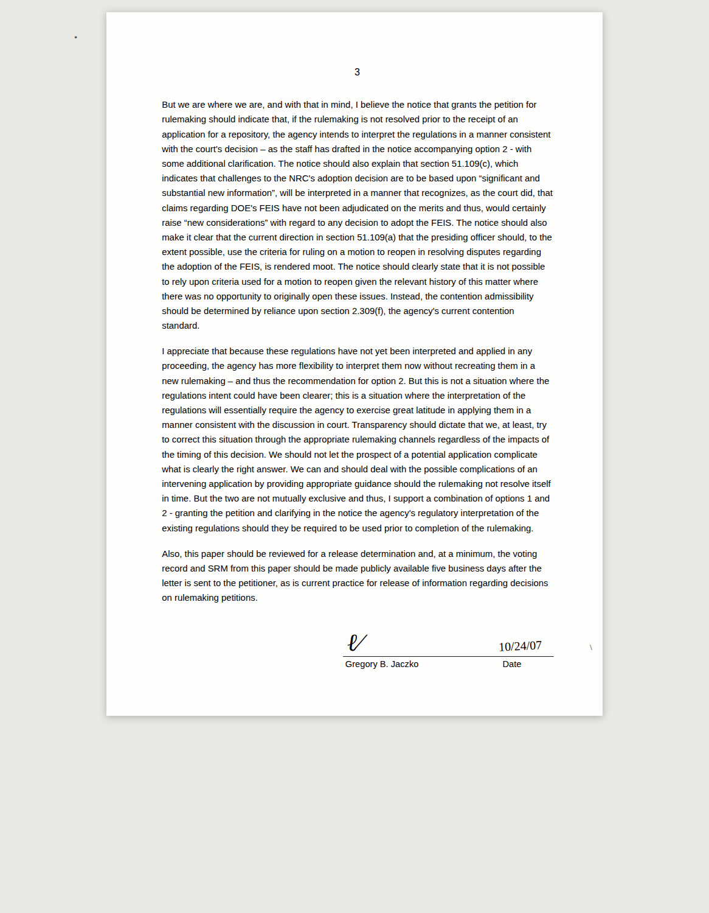•
3
But we are where we are, and with that in mind, I believe the notice that grants the petition for rulemaking should indicate that, if the rulemaking is not resolved prior to the receipt of an application for a repository, the agency intends to interpret the regulations in a manner consistent with the court's decision – as the staff has drafted in the notice accompanying option 2 - with some additional clarification. The notice should also explain that section 51.109(c), which indicates that challenges to the NRC's adoption decision are to be based upon “significant and substantial new information”, will be interpreted in a manner that recognizes, as the court did, that claims regarding DOE's FEIS have not been adjudicated on the merits and thus, would certainly raise “new considerations” with regard to any decision to adopt the FEIS. The notice should also make it clear that the current direction in section 51.109(a) that the presiding officer should, to the extent possible, use the criteria for ruling on a motion to reopen in resolving disputes regarding the adoption of the FEIS, is rendered moot. The notice should clearly state that it is not possible to rely upon criteria used for a motion to reopen given the relevant history of this matter where there was no opportunity to originally open these issues. Instead, the contention admissibility should be determined by reliance upon section 2.309(f), the agency's current contention standard.
I appreciate that because these regulations have not yet been interpreted and applied in any proceeding, the agency has more flexibility to interpret them now without recreating them in a new rulemaking – and thus the recommendation for option 2. But this is not a situation where the regulations intent could have been clearer; this is a situation where the interpretation of the regulations will essentially require the agency to exercise great latitude in applying them in a manner consistent with the discussion in court. Transparency should dictate that we, at least, try to correct this situation through the appropriate rulemaking channels regardless of the impacts of the timing of this decision. We should not let the prospect of a potential application complicate what is clearly the right answer. We can and should deal with the possible complications of an intervening application by providing appropriate guidance should the rulemaking not resolve itself in time. But the two are not mutually exclusive and thus, I support a combination of options 1 and 2 - granting the petition and clarifying in the notice the agency's regulatory interpretation of the existing regulations should they be required to be used prior to completion of the rulemaking.
Also, this paper should be reviewed for a release determination and, at a minimum, the voting record and SRM from this paper should be made publicly available five business days after the letter is sent to the petitioner, as is current practice for release of information regarding decisions on rulemaking petitions.
ℓ⁄
10/24/07
Gregory B. Jaczko Date
\